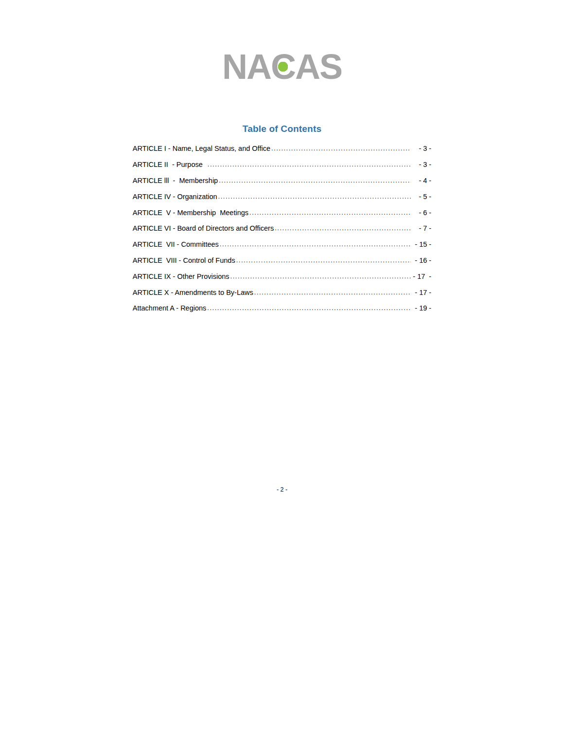NACAS
Table of Contents
ARTICLE I - Name, Legal Status, and Office ................................................................................................. - 3 -
ARTICLE II - Purpose ......................................................................................................... - 3 -
ARTICLE lll - Membership ................................................................................................. - 4 -
ARTICLE IV - Organization ................................................................................................. - 5 -
ARTICLE V - Membership Meetings .................................................................................... - 6 -
ARTICLE VI - Board of Directors and Officers ....................................................................... - 7 -
ARTICLE VII - Committees ................................................................................................. - 15 -
ARTICLE VIII - Control of Funds ......................................................................................... - 16 -
ARTICLE IX - Other Provisions ........................................................................................... - 17 -
ARTICLE X - Amendments to By-Laws ............................................................................. - 17 -
Attachment A - Regions ..................................................................................................... - 19 -
- 2 -